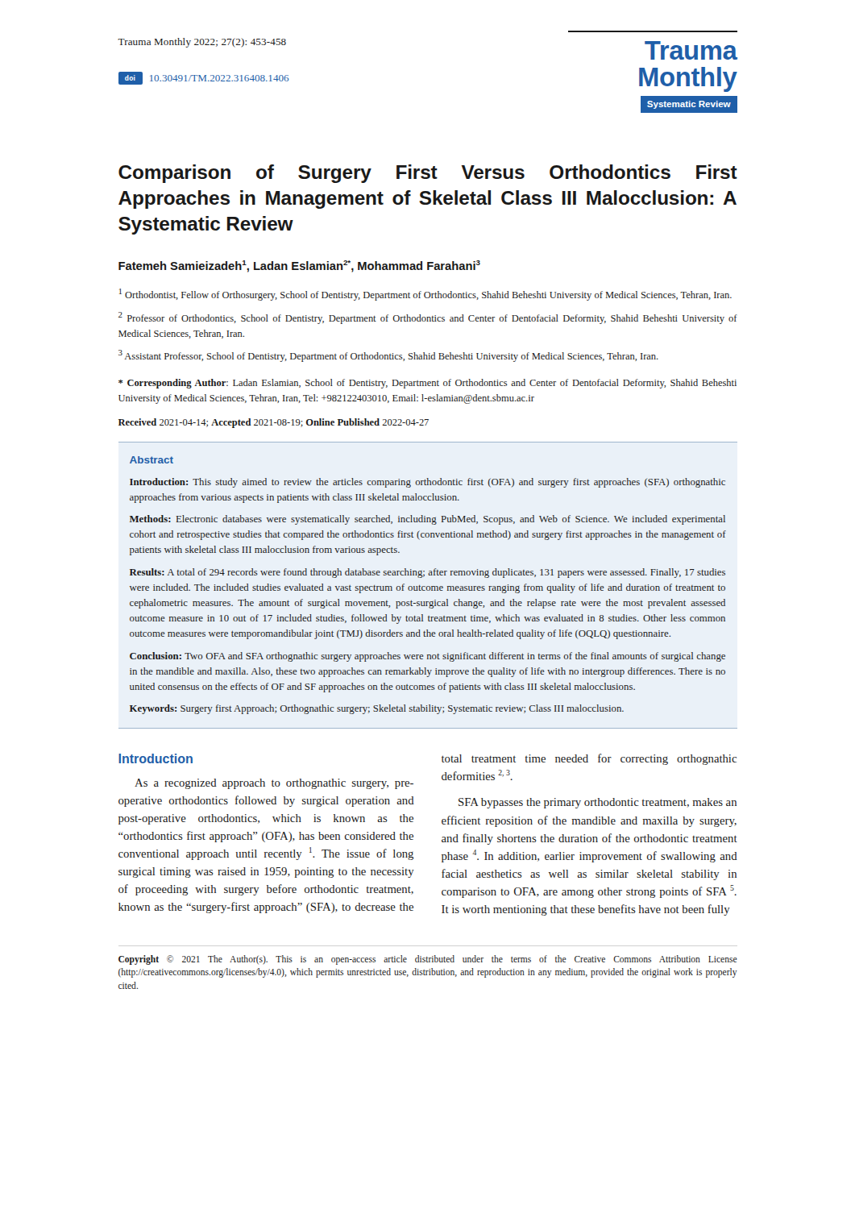Trauma Monthly 2022; 27(2): 453-458
doi 10.30491/TM.2022.316408.1406
Trauma Monthly
Systematic Review
Comparison of Surgery First Versus Orthodontics First Approaches in Management of Skeletal Class III Malocclusion: A Systematic Review
Fatemeh Samieizadeh1, Ladan Eslamian2*, Mohammad Farahani3
1 Orthodontist, Fellow of Orthosurgery, School of Dentistry, Department of Orthodontics, Shahid Beheshti University of Medical Sciences, Tehran, Iran.
2 Professor of Orthodontics, School of Dentistry, Department of Orthodontics and Center of Dentofacial Deformity, Shahid Beheshti University of Medical Sciences, Tehran, Iran.
3 Assistant Professor, School of Dentistry, Department of Orthodontics, Shahid Beheshti University of Medical Sciences, Tehran, Iran.
* Corresponding Author: Ladan Eslamian, School of Dentistry, Department of Orthodontics and Center of Dentofacial Deformity, Shahid Beheshti University of Medical Sciences, Tehran, Iran, Tel: +982122403010, Email: l-eslamian@dent.sbmu.ac.ir
Received 2021-04-14; Accepted 2021-08-19; Online Published 2022-04-27
Abstract
Introduction: This study aimed to review the articles comparing orthodontic first (OFA) and surgery first approaches (SFA) orthognathic approaches from various aspects in patients with class III skeletal malocclusion.
Methods: Electronic databases were systematically searched, including PubMed, Scopus, and Web of Science. We included experimental cohort and retrospective studies that compared the orthodontics first (conventional method) and surgery first approaches in the management of patients with skeletal class III malocclusion from various aspects.
Results: A total of 294 records were found through database searching; after removing duplicates, 131 papers were assessed. Finally, 17 studies were included. The included studies evaluated a vast spectrum of outcome measures ranging from quality of life and duration of treatment to cephalometric measures. The amount of surgical movement, post-surgical change, and the relapse rate were the most prevalent assessed outcome measure in 10 out of 17 included studies, followed by total treatment time, which was evaluated in 8 studies. Other less common outcome measures were temporomandibular joint (TMJ) disorders and the oral health-related quality of life (OQLQ) questionnaire.
Conclusion: Two OFA and SFA orthognathic surgery approaches were not significant different in terms of the final amounts of surgical change in the mandible and maxilla. Also, these two approaches can remarkably improve the quality of life with no intergroup differences. There is no united consensus on the effects of OF and SF approaches on the outcomes of patients with class III skeletal malocclusions.
Keywords: Surgery first Approach; Orthognathic surgery; Skeletal stability; Systematic review; Class III malocclusion.
Introduction
As a recognized approach to orthognathic surgery, pre-operative orthodontics followed by surgical operation and post-operative orthodontics, which is known as the “orthodontics first approach” (OFA), has been considered the conventional approach until recently 1. The issue of long surgical timing was raised in 1959, pointing to the necessity of proceeding with surgery before orthodontic treatment, known as the “surgery-first approach” (SFA), to decrease the total treatment time needed for correcting orthognathic deformities 2, 3.
SFA bypasses the primary orthodontic treatment, makes an efficient reposition of the mandible and maxilla by surgery, and finally shortens the duration of the orthodontic treatment phase 4. In addition, earlier improvement of swallowing and facial aesthetics as well as similar skeletal stability in comparison to OFA, are among other strong points of SFA 5. It is worth mentioning that these benefits have not been fully
Copyright © 2021 The Author(s). This is an open-access article distributed under the terms of the Creative Commons Attribution License (http://creativecommons.org/licenses/by/4.0), which permits unrestricted use, distribution, and reproduction in any medium, provided the original work is properly cited.